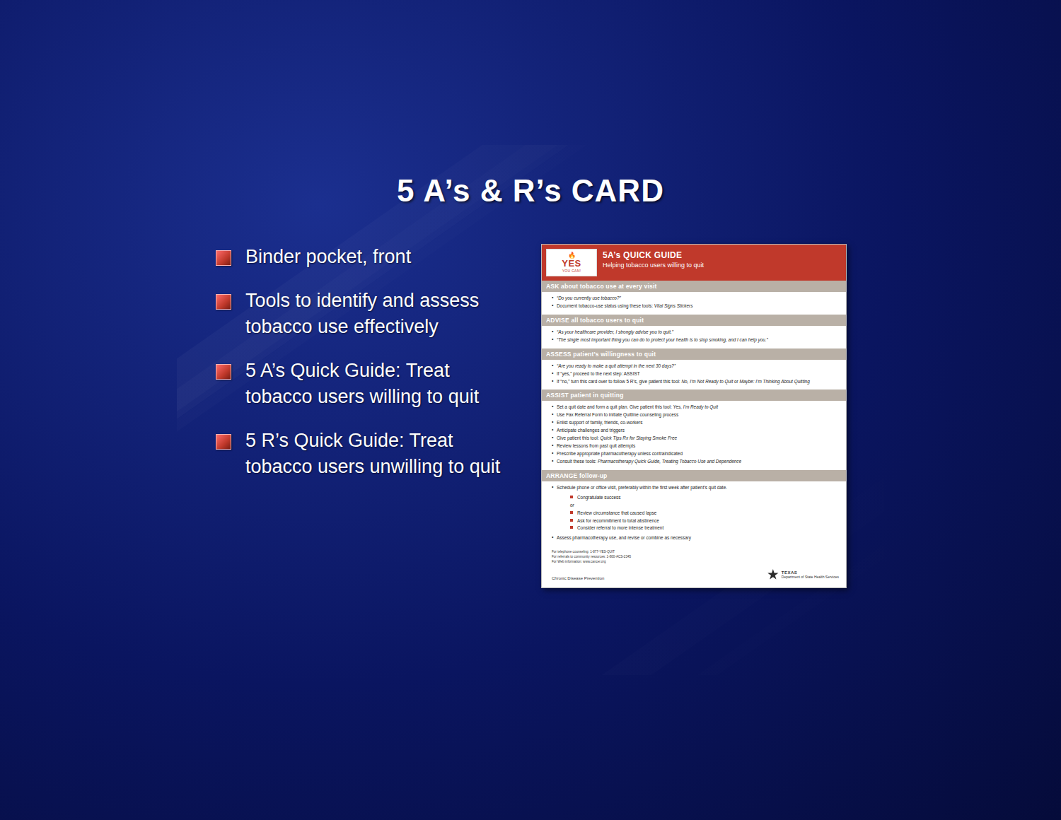5 A’s & R’s CARD
Binder pocket, front
Tools to identify and assess tobacco use effectively
5 A’s Quick Guide: Treat tobacco users willing to quit
5 R’s Quick Guide: Treat tobacco users unwilling to quit
🔥
YES
YOU CAN!
5A’s QUICK GUIDE
Helping tobacco users willing to quit
ASK about tobacco use at every visit
“Do you currently use tobacco?”
Document tobacco-use status using these tools: Vital Signs Stickers
ADVISE all tobacco users to quit
“As your healthcare provider, I strongly advise you to quit.”
“The single most important thing you can do to protect your health is to stop smoking, and I can help you.”
ASSESS patient’s willingness to quit
“Are you ready to make a quit attempt in the next 30 days?”
If “yes,” proceed to the next step: ASSIST
If “no,” turn this card over to follow 5 R’s, give patient this tool: No, I’m Not Ready to Quit or Maybe: I’m Thinking About Quitting
ASSIST patient in quitting
Set a quit date and form a quit plan. Give patient this tool: Yes, I’m Ready to Quit
Use Fax Referral Form to initiate Quitline counseling process
Enlist support of family, friends, co-workers
Anticipate challenges and triggers
Give patient this tool: Quick Tips Rx for Staying Smoke Free
Review lessons from past quit attempts
Prescribe appropriate pharmacotherapy unless contraindicated
Consult these tools: Pharmacotherapy Quick Guide, Treating Tobacco Use and Dependence
ARRANGE follow-up
Schedule phone or office visit, preferably within the first week after patient’s quit date.
Congratulate success
or
Review circumstance that caused lapse
Ask for recommitment to total abstinence
Consider referral to more intense treatment
Assess pharmacotherapy use, and revise or combine as necessary
For telephone counseling: 1-877-YES-QUIT
For referrals to community resources: 1-800-ACS-2345
For Web information: www.cancer.org
Chronic Disease Prevention
TEXAS
Department of State Health Services